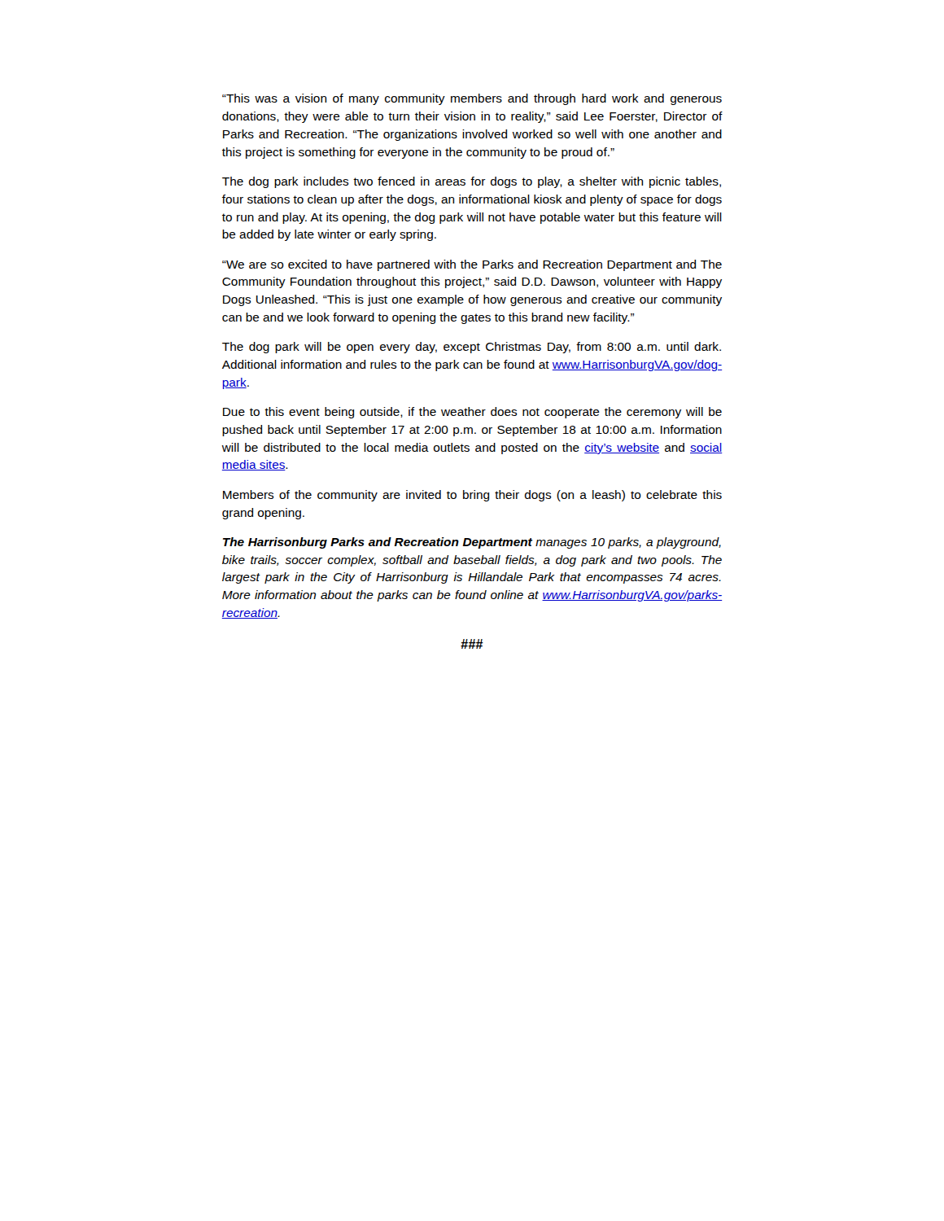“This was a vision of many community members and through hard work and generous donations, they were able to turn their vision in to reality,” said Lee Foerster, Director of Parks and Recreation. “The organizations involved worked so well with one another and this project is something for everyone in the community to be proud of.”
The dog park includes two fenced in areas for dogs to play, a shelter with picnic tables, four stations to clean up after the dogs, an informational kiosk and plenty of space for dogs to run and play. At its opening, the dog park will not have potable water but this feature will be added by late winter or early spring.
“We are so excited to have partnered with the Parks and Recreation Department and The Community Foundation throughout this project,” said D.D. Dawson, volunteer with Happy Dogs Unleashed. “This is just one example of how generous and creative our community can be and we look forward to opening the gates to this brand new facility.”
The dog park will be open every day, except Christmas Day, from 8:00 a.m. until dark. Additional information and rules to the park can be found at www.HarrisonburgVA.gov/dog-park.
Due to this event being outside, if the weather does not cooperate the ceremony will be pushed back until September 17 at 2:00 p.m. or September 18 at 10:00 a.m. Information will be distributed to the local media outlets and posted on the city’s website and social media sites.
Members of the community are invited to bring their dogs (on a leash) to celebrate this grand opening.
The Harrisonburg Parks and Recreation Department manages 10 parks, a playground, bike trails, soccer complex, softball and baseball fields, a dog park and two pools. The largest park in the City of Harrisonburg is Hillandale Park that encompasses 74 acres. More information about the parks can be found online at www.HarrisonburgVA.gov/parks-recreation.
###